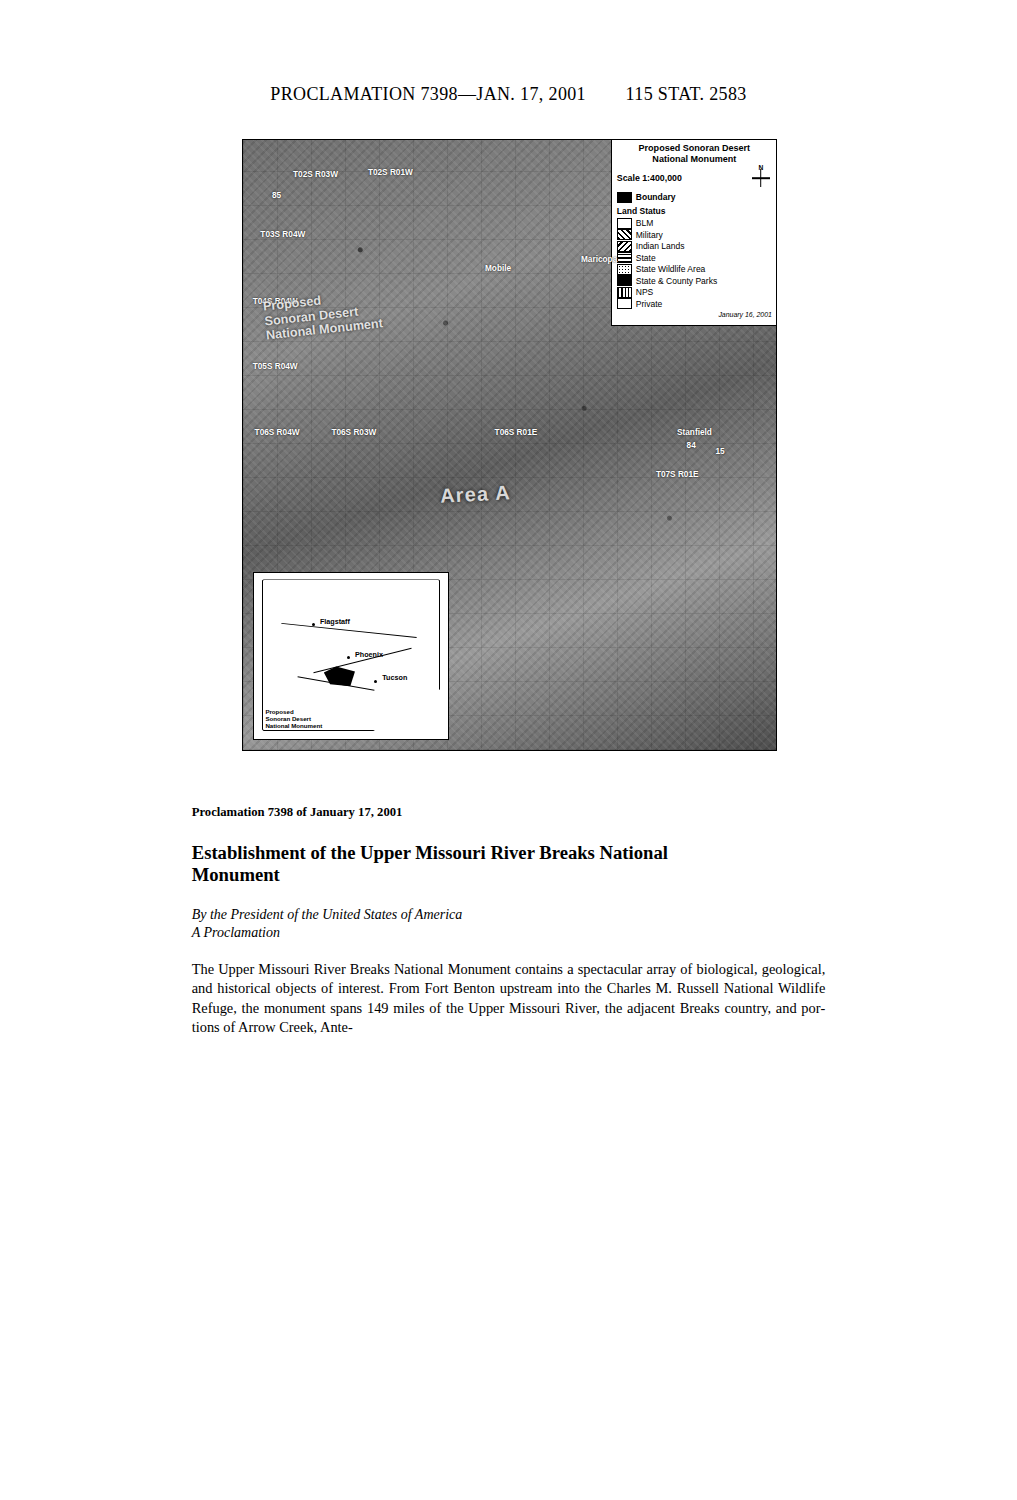PROCLAMATION 7398—JAN. 17, 2001 115 STAT. 2583
Proposed Sonoran Desert
National Monument
Scale 1:400,000 N
Boundary
Land Status
BLM
Military
Indian Lands
State
State Wildlife Area
State & County Parks
NPS
Private
January 16, 2001
T02S R03W T02S R01W T03S R04W T04S R04W T05S R04W T06S R04W T06S R03W T06S R01E T07S R01E 85 Mobile Maricopa Stanfield 84 15
Proposed
Sonoran Desert
National Monument
Area A
Flagstaff Phoenix Tucson
Proposed
Sonoran Desert
National Monument
Proclamation 7398 of January 17, 2001
Establishment of the Upper Missouri River Breaks National Monument
By the President of the United States of America
A Proclamation
The Upper Missouri River Breaks National Monument contains a spectacular array of biological, geological, and historical objects of interest. From Fort Benton upstream into the Charles M. Russell National Wildlife Refuge, the monument spans 149 miles of the Upper Missouri River, the adjacent Breaks country, and portions of Arrow Creek, Ante-